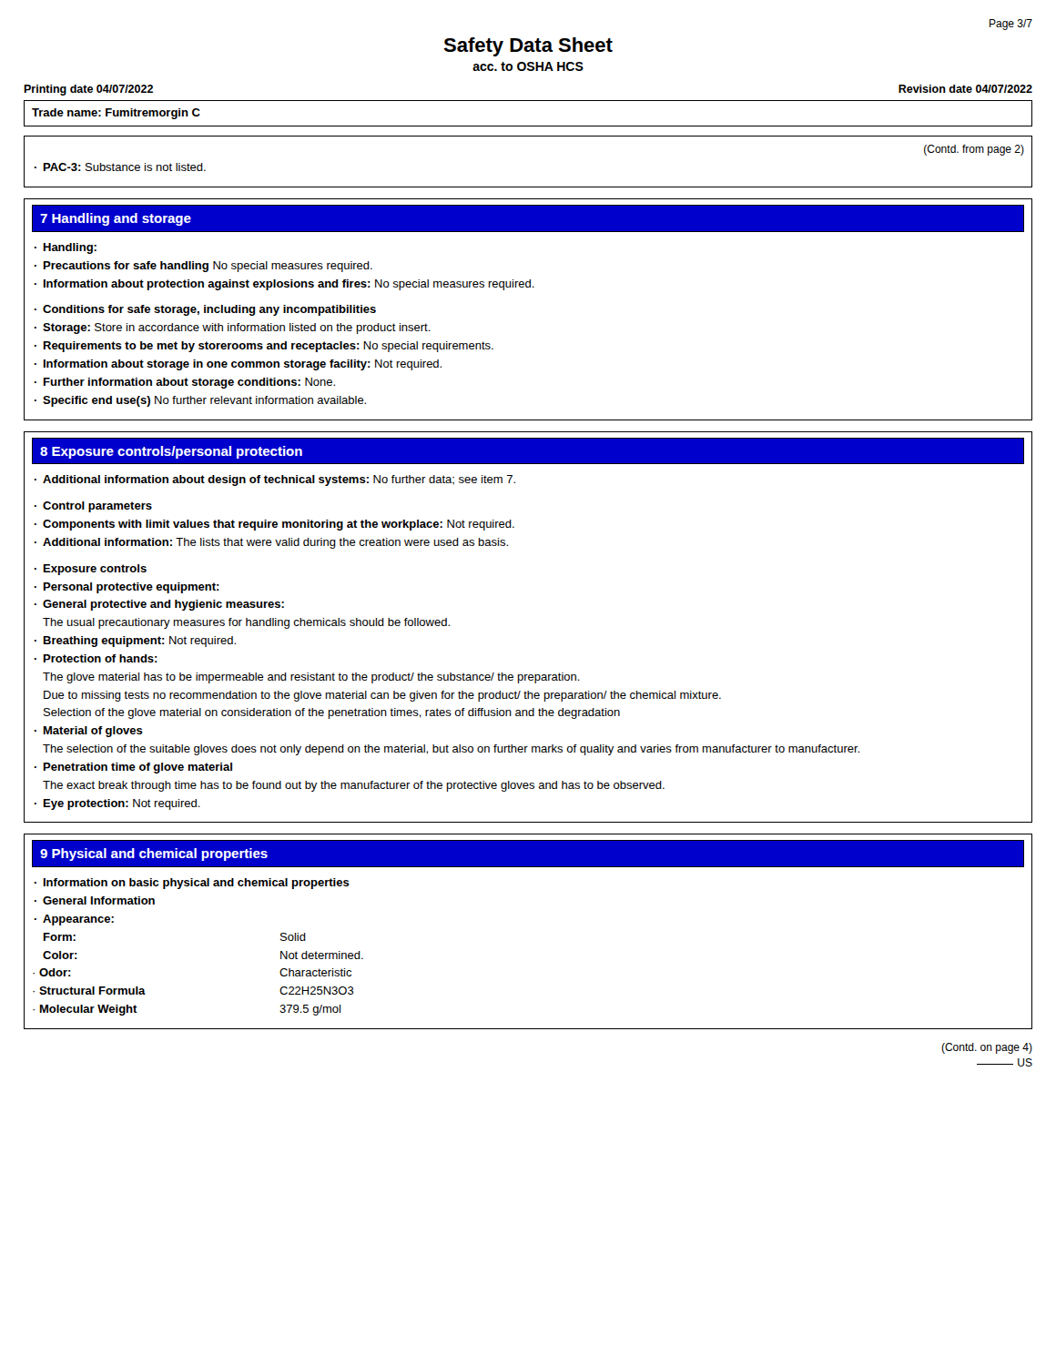Page 3/7
Safety Data Sheet
acc. to OSHA HCS
Printing date 04/07/2022 Revision date 04/07/2022
Trade name: Fumitremorgin C
(Contd. from page 2)
PAC-3: Substance is not listed.
7 Handling and storage
Handling:
Precautions for safe handling No special measures required.
Information about protection against explosions and fires: No special measures required.
Conditions for safe storage, including any incompatibilities
Storage: Store in accordance with information listed on the product insert.
Requirements to be met by storerooms and receptacles: No special requirements.
Information about storage in one common storage facility: Not required.
Further information about storage conditions: None.
Specific end use(s) No further relevant information available.
8 Exposure controls/personal protection
Additional information about design of technical systems: No further data; see item 7.
Control parameters
Components with limit values that require monitoring at the workplace: Not required.
Additional information: The lists that were valid during the creation were used as basis.
Exposure controls
Personal protective equipment:
General protective and hygienic measures:
The usual precautionary measures for handling chemicals should be followed.
Breathing equipment: Not required.
Protection of hands:
The glove material has to be impermeable and resistant to the product/ the substance/ the preparation.
Due to missing tests no recommendation to the glove material can be given for the product/ the preparation/ the chemical mixture.
Selection of the glove material on consideration of the penetration times, rates of diffusion and the degradation
Material of gloves
The selection of the suitable gloves does not only depend on the material, but also on further marks of quality and varies from manufacturer to manufacturer.
Penetration time of glove material
The exact break through time has to be found out by the manufacturer of the protective gloves and has to be observed.
Eye protection: Not required.
9 Physical and chemical properties
Information on basic physical and chemical properties
General Information
Appearance:
| Form: | Solid |
| Color: | Not determined. |
| · Odor: | Characteristic |
| · Structural Formula | C22H25N3O3 |
| · Molecular Weight | 379.5 g/mol |
(Contd. on page 4)
US